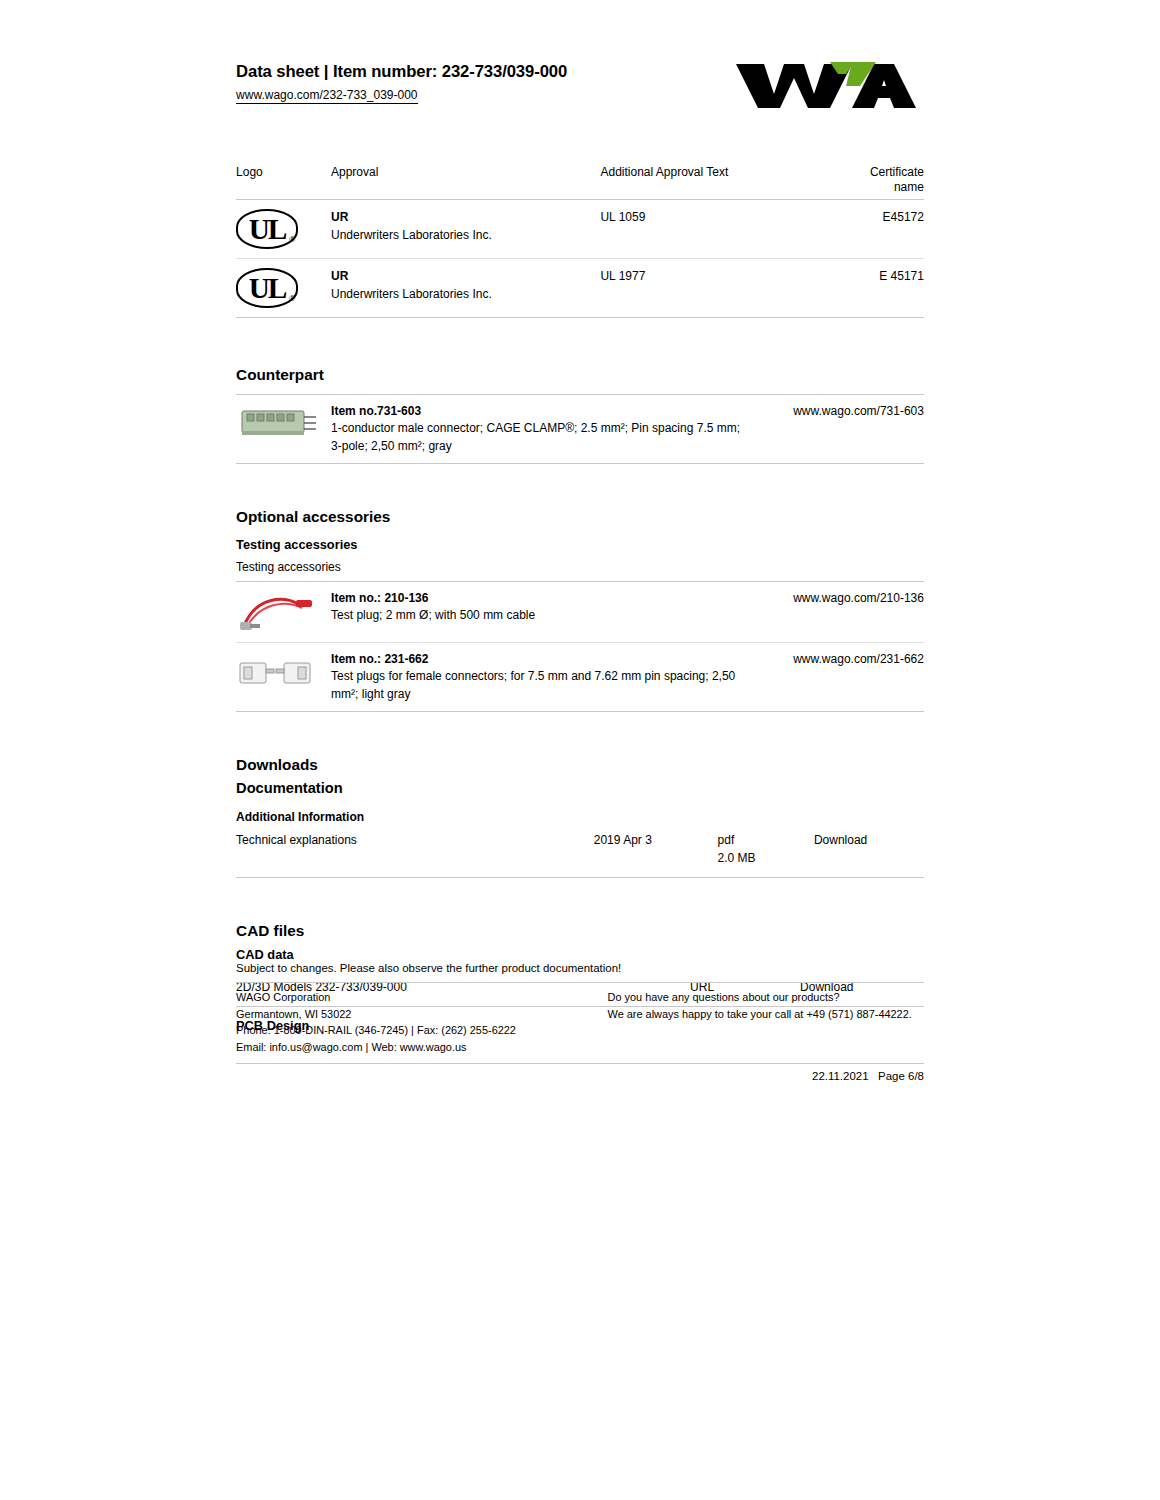Data sheet | Item number: 232-733/039-000
www.wago.com/232-733_039-000
WAGO
| Logo | Approval | Additional Approval Text | Certificate name |
| --- | --- | --- | --- |
| UL ® | UR Underwriters Laboratories Inc. | UL 1059 | E45172 |
| UL ® | UR Underwriters Laboratories Inc. | UL 1977 | E 45171 |
Counterpart
Item no.731-603
1-conductor male connector; CAGE CLAMP®; 2.5 mm²; Pin spacing 7.5 mm; 3-pole; 2,50 mm²; gray
www.wago.com/731-603
Optional accessories
Testing accessories
Testing accessories
Item no.: 210-136
Test plug; 2 mm Ø; with 500 mm cable
www.wago.com/210-136
Item no.: 231-662
Test plugs for female connectors; for 7.5 mm and 7.62 mm pin spacing; 2,50 mm²; light gray
www.wago.com/231-662
Downloads
Documentation
Additional Information
| Technical explanations | 2019 Apr 3 | pdf 2.0 MB | Download |
CAD files
CAD data
| 2D/3D Models 232-733/039-000 | URL | Download |
PCB Design
Subject to changes. Please also observe the further product documentation!
WAGO Corporation
Germantown, WI 53022
Phone: 1-800-DIN-RAIL (346-7245) | Fax: (262) 255-6222
Email: info.us@wago.com | Web: www.wago.us
Do you have any questions about our products?
We are always happy to take your call at +49 (571) 887-44222.
22.11.2021 Page 6/8